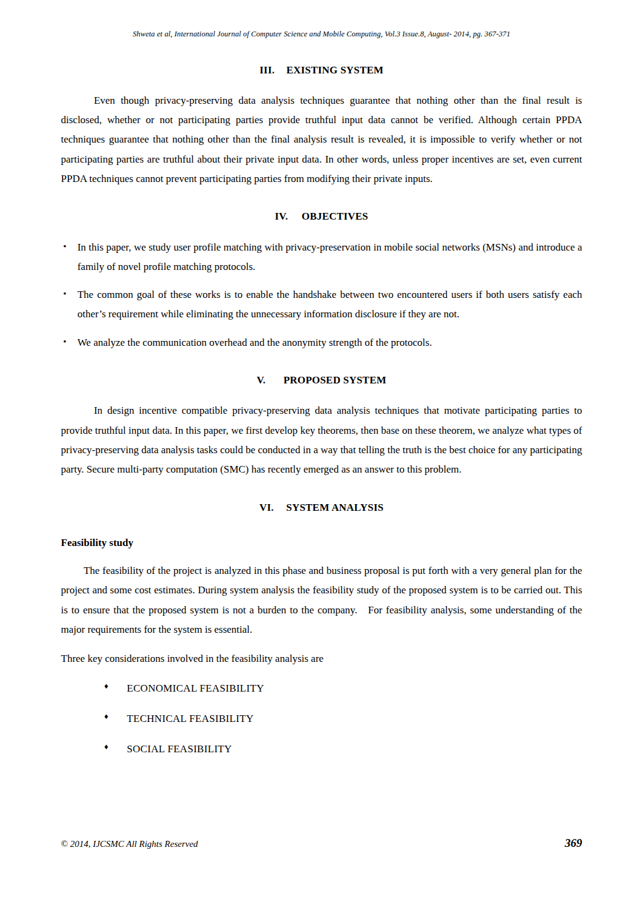Shweta et al, International Journal of Computer Science and Mobile Computing, Vol.3 Issue.8, August- 2014, pg. 367-371
III. EXISTING SYSTEM
Even though privacy-preserving data analysis techniques guarantee that nothing other than the final result is disclosed, whether or not participating parties provide truthful input data cannot be verified. Although certain PPDA techniques guarantee that nothing other than the final analysis result is revealed, it is impossible to verify whether or not participating parties are truthful about their private input data. In other words, unless proper incentives are set, even current PPDA techniques cannot prevent participating parties from modifying their private inputs.
IV. OBJECTIVES
In this paper, we study user profile matching with privacy-preservation in mobile social networks (MSNs) and introduce a family of novel profile matching protocols.
The common goal of these works is to enable the handshake between two encountered users if both users satisfy each other’s requirement while eliminating the unnecessary information disclosure if they are not.
We analyze the communication overhead and the anonymity strength of the protocols.
V. PROPOSED SYSTEM
In design incentive compatible privacy-preserving data analysis techniques that motivate participating parties to provide truthful input data. In this paper, we first develop key theorems, then base on these theorem, we analyze what types of privacy-preserving data analysis tasks could be conducted in a way that telling the truth is the best choice for any participating party. Secure multi-party computation (SMC) has recently emerged as an answer to this problem.
VI. SYSTEM ANALYSIS
Feasibility study
The feasibility of the project is analyzed in this phase and business proposal is put forth with a very general plan for the project and some cost estimates. During system analysis the feasibility study of the proposed system is to be carried out. This is to ensure that the proposed system is not a burden to the company. For feasibility analysis, some understanding of the major requirements for the system is essential.
Three key considerations involved in the feasibility analysis are
ECONOMICAL FEASIBILITY
TECHNICAL FEASIBILITY
SOCIAL FEASIBILITY
© 2014, IJCSMC All Rights Reserved 369